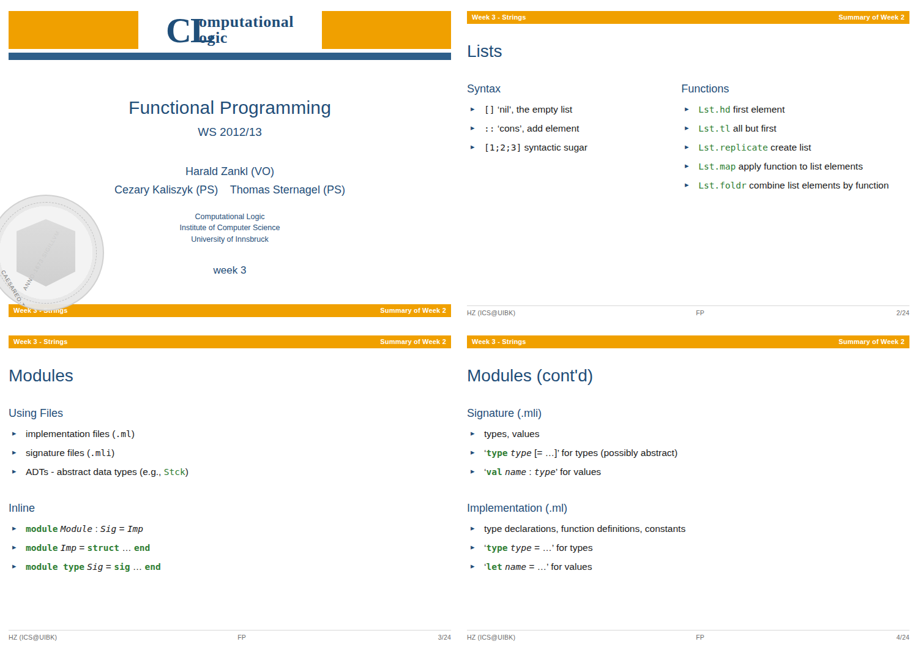CL omputational ogic
Functional Programming
WS 2012/13
Harald Zankl (VO)
Cezary Kaliszyk (PS) Thomas Sternagel (PS)
Computational Logic
Institute of Computer Science
University of Innsbruck
week 3
ANNO·1673·SIGILLVM CAESAREO·TYROL
Week 3 - Strings Summary of Week 2
Week 3 - Strings Summary of Week 2
Lists
Syntax
[] ‘nil’, the empty list
:: ‘cons’, add element
[1;2;3] syntactic sugar
Functions
Lst.hd first element
Lst.tl all but first
Lst.replicate create list
Lst.map apply function to list elements
Lst.foldr combine list elements by function
HZ (ICS@UIBK) FP 2/24
Week 3 - Strings Summary of Week 2
Modules
Using Files
implementation files (.ml)
signature files (.mli)
ADTs - abstract data types (e.g., Stck)
Inline
module Module : Sig = Imp
module Imp = struct … end
module type Sig = sig … end
HZ (ICS@UIBK) FP 3/24
Week 3 - Strings Summary of Week 2
Modules (cont'd)
Signature (.mli)
types, values
‘type type [= …]’ for types (possibly abstract)
‘val name : type’ for values
Implementation (.ml)
type declarations, function definitions, constants
‘type type = …’ for types
‘let name = …’ for values
HZ (ICS@UIBK) FP 4/24